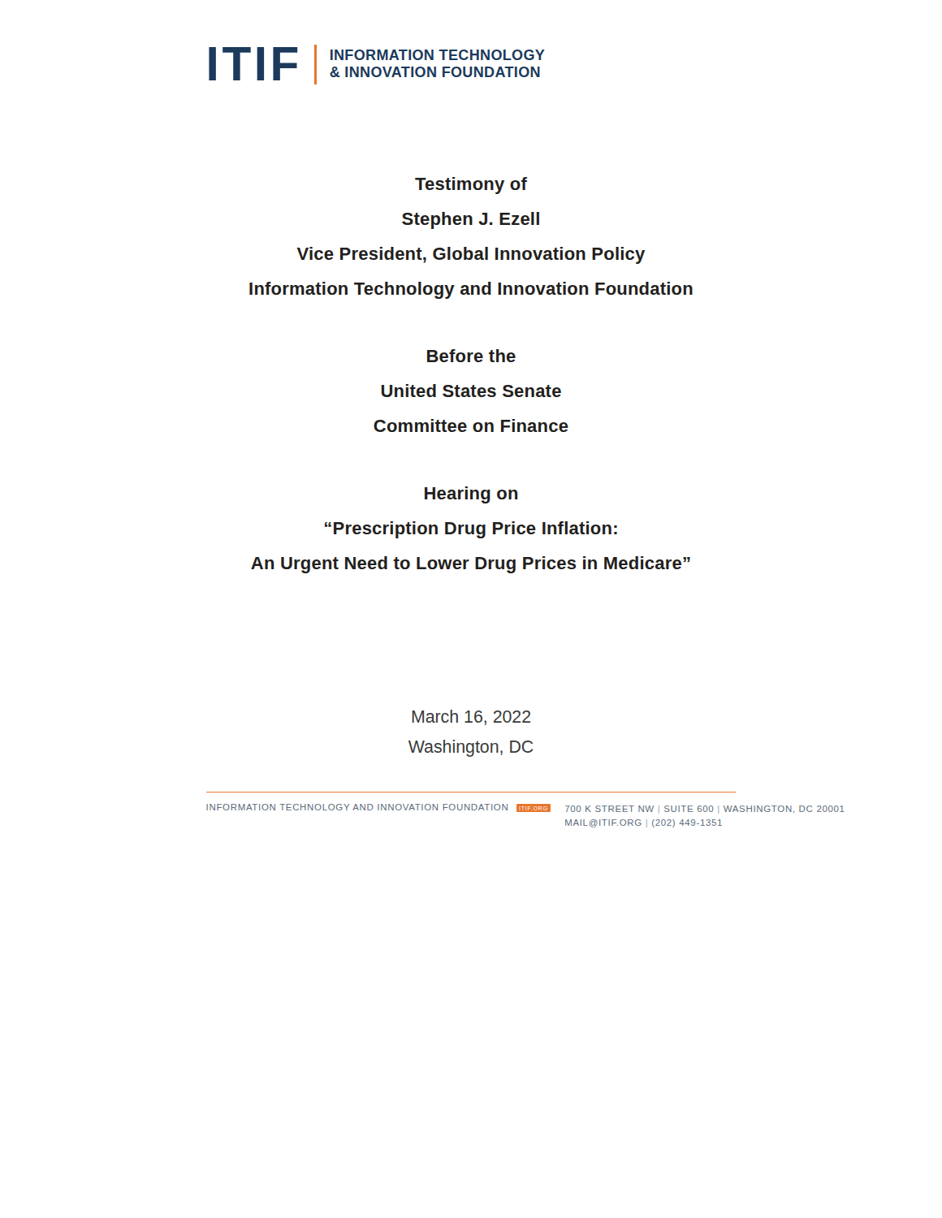ITIF Information Technology
& Innovation Foundation
Testimony of
Stephen J. Ezell
Vice President, Global Innovation Policy
Information Technology and Innovation Foundation
Before the
United States Senate
Committee on Finance
Hearing on
“Prescription Drug Price Inflation:
An Urgent Need to Lower Drug Prices in Medicare”
March 16, 2022
Washington, DC
Information Technology and Innovation Foundation ITIF.ORG
700 K Street NW|Suite 600|Washington, DC 20001
MAIL@ITIF.ORG|(202) 449-1351